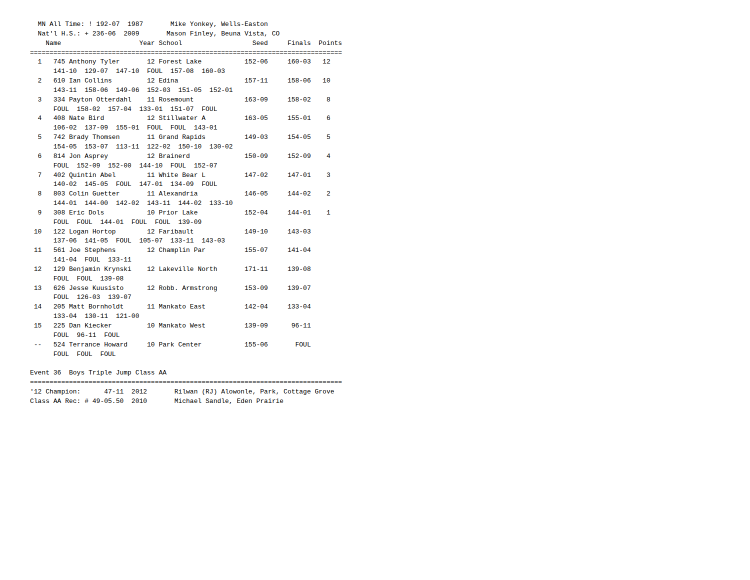MN All Time: ! 192-07  1987       Mike Yonkey, Wells-Easton
  Nat'l H.S.: + 236-06  2009       Mason Finley, Beuna Vista, CO
    Name                    Year School                  Seed     Finals  Points
================================================================================
  1   745 Anthony Tyler       12 Forest Lake           152-06     160-03   12
      141-10  129-07  147-10  FOUL  157-08  160-03
  2   610 Ian Collins         12 Edina                 157-11     158-06   10
      143-11  158-06  149-06  152-03  151-05  152-01
  3   334 Payton Otterdahl    11 Rosemount             163-09     158-02    8
      FOUL  158-02  157-04  133-01  151-07  FOUL
  4   408 Nate Bird           12 Stillwater A          163-05     155-01    6
      106-02  137-09  155-01  FOUL  FOUL  143-01
  5   742 Brady Thomsen       11 Grand Rapids          149-03     154-05    5
      154-05  153-07  113-11  122-02  150-10  130-02
  6   814 Jon Asprey          12 Brainerd              150-09     152-09    4
      FOUL  152-09  152-00  144-10  FOUL  152-07
  7   402 Quintin Abel        11 White Bear L          147-02     147-01    3
      140-02  145-05  FOUL  147-01  134-09  FOUL
  8   803 Colin Guetter       11 Alexandria            146-05     144-02    2
      144-01  144-00  142-02  143-11  144-02  133-10
  9   308 Eric Dols           10 Prior Lake            152-04     144-01    1
      FOUL  FOUL  144-01  FOUL  FOUL  139-09
 10   122 Logan Hortop        12 Faribault             149-10     143-03
      137-06  141-05  FOUL  105-07  133-11  143-03
 11   561 Joe Stephens        12 Champlin Par          155-07     141-04
      141-04  FOUL  133-11
 12   129 Benjamin Krynski    12 Lakeville North       171-11     139-08
      FOUL  FOUL  139-08
 13   626 Jesse Kuusisto      12 Robb. Armstrong       153-09     139-07
      FOUL  126-03  139-07
 14   205 Matt Bornholdt      11 Mankato East          142-04     133-04
      133-04  130-11  121-00
 15   225 Dan Kiecker         10 Mankato West          139-09      96-11
      FOUL  96-11  FOUL
 --   524 Terrance Howard     10 Park Center           155-06       FOUL
      FOUL  FOUL  FOUL
Event 36  Boys Triple Jump Class AA
================================================================================
'12 Champion:      47-11  2012       Rilwan (RJ) Alowonle, Park, Cottage Grove
Class AA Rec: # 49-05.50  2010       Michael Sandle, Eden Prairie